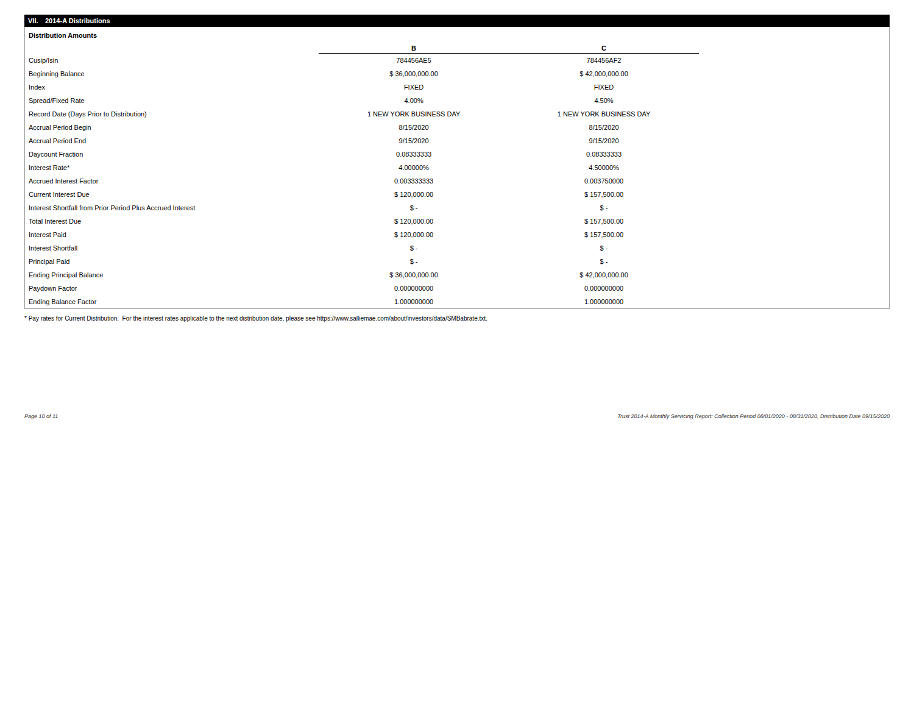VII. 2014-A Distributions
Distribution Amounts
| | B | C | |
| Cusip/Isin | 784456AE5 | 784456AF2 | |
| Beginning Balance | $ 36,000,000.00 | $ 42,000,000.00 | |
| Index | FIXED | FIXED | |
| Spread/Fixed Rate | 4.00% | 4.50% | |
| Record Date (Days Prior to Distribution) | 1 NEW YORK BUSINESS DAY | 1 NEW YORK BUSINESS DAY | |
| Accrual Period Begin | 8/15/2020 | 8/15/2020 | |
| Accrual Period End | 9/15/2020 | 9/15/2020 | |
| Daycount Fraction | 0.08333333 | 0.08333333 | |
| Interest Rate* | 4.00000% | 4.50000% | |
| Accrued Interest Factor | 0.003333333 | 0.003750000 | |
| Current Interest Due | $ 120,000.00 | $ 157,500.00 | |
| Interest Shortfall from Prior Period Plus Accrued Interest | $ - | $ - | |
| Total Interest Due | $ 120,000.00 | $ 157,500.00 | |
| Interest Paid | $ 120,000.00 | $ 157,500.00 | |
| Interest Shortfall | $ - | $ - | |
| Principal Paid | $ - | $ - | |
| Ending Principal Balance | $ 36,000,000.00 | $ 42,000,000.00 | |
| Paydown Factor | 0.000000000 | 0.000000000 | |
| Ending Balance Factor | 1.000000000 | 1.000000000 | |
* Pay rates for Current Distribution. For the interest rates applicable to the next distribution date, please see https://www.salliemae.com/about/investors/data/SMBabrate.txt.
Page 10 of 11
Trust 2014-A Monthly Servicing Report: Collection Period 08/01/2020 - 08/31/2020, Distribution Date 09/15/2020